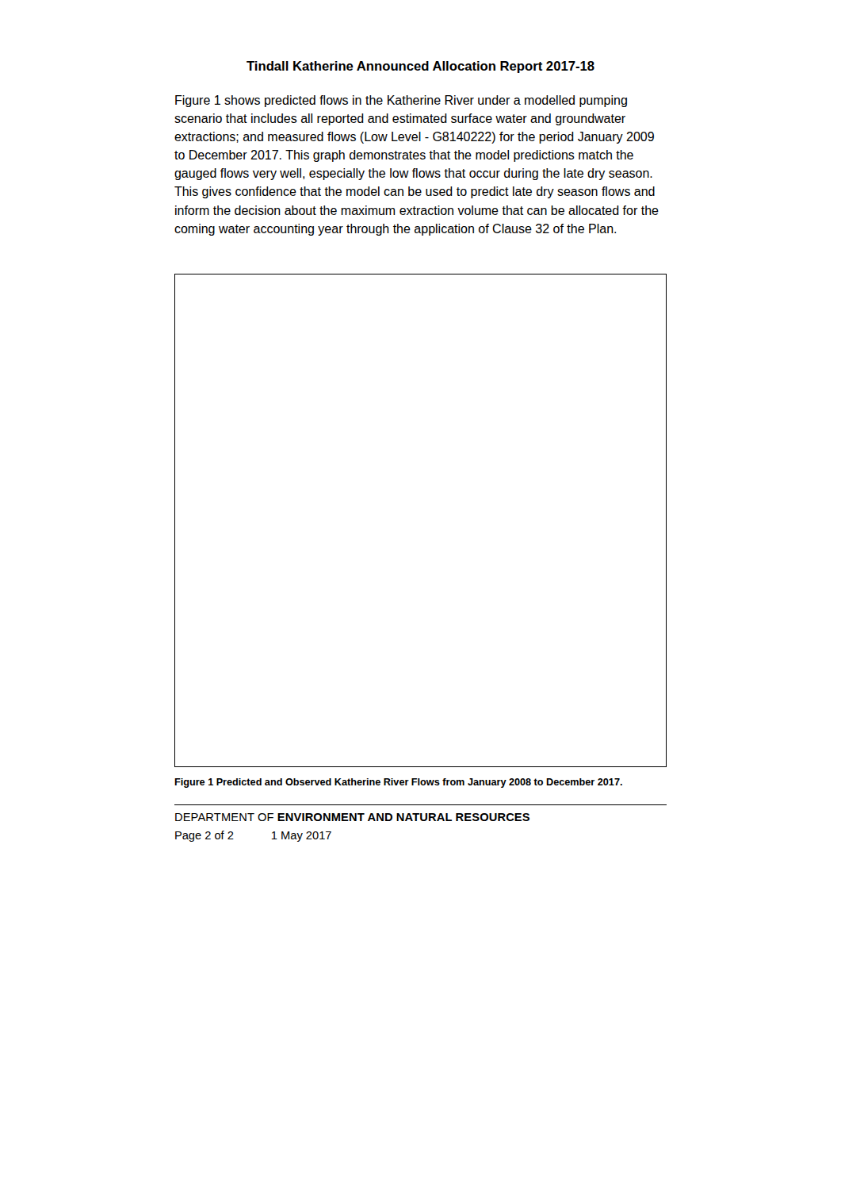Tindall Katherine Announced Allocation Report 2017-18
Figure 1 shows predicted flows in the Katherine River under a modelled pumping scenario that includes all reported and estimated surface water and groundwater extractions; and measured flows (Low Level - G8140222) for the period January 2009 to December 2017. This graph demonstrates that the model predictions match the gauged flows very well, especially the low flows that occur during the late dry season. This gives confidence that the model can be used to predict late dry season flows and inform the decision about the maximum extraction volume that can be allocated for the coming water accounting year through the application of Clause 32 of the Plan.
Figure 1 Predicted and Observed Katherine River Flows from January 2008 to December 2017.
DEPARTMENT OF ENVIRONMENT AND NATURAL RESOURCES
Page 2 of 21 May 2017